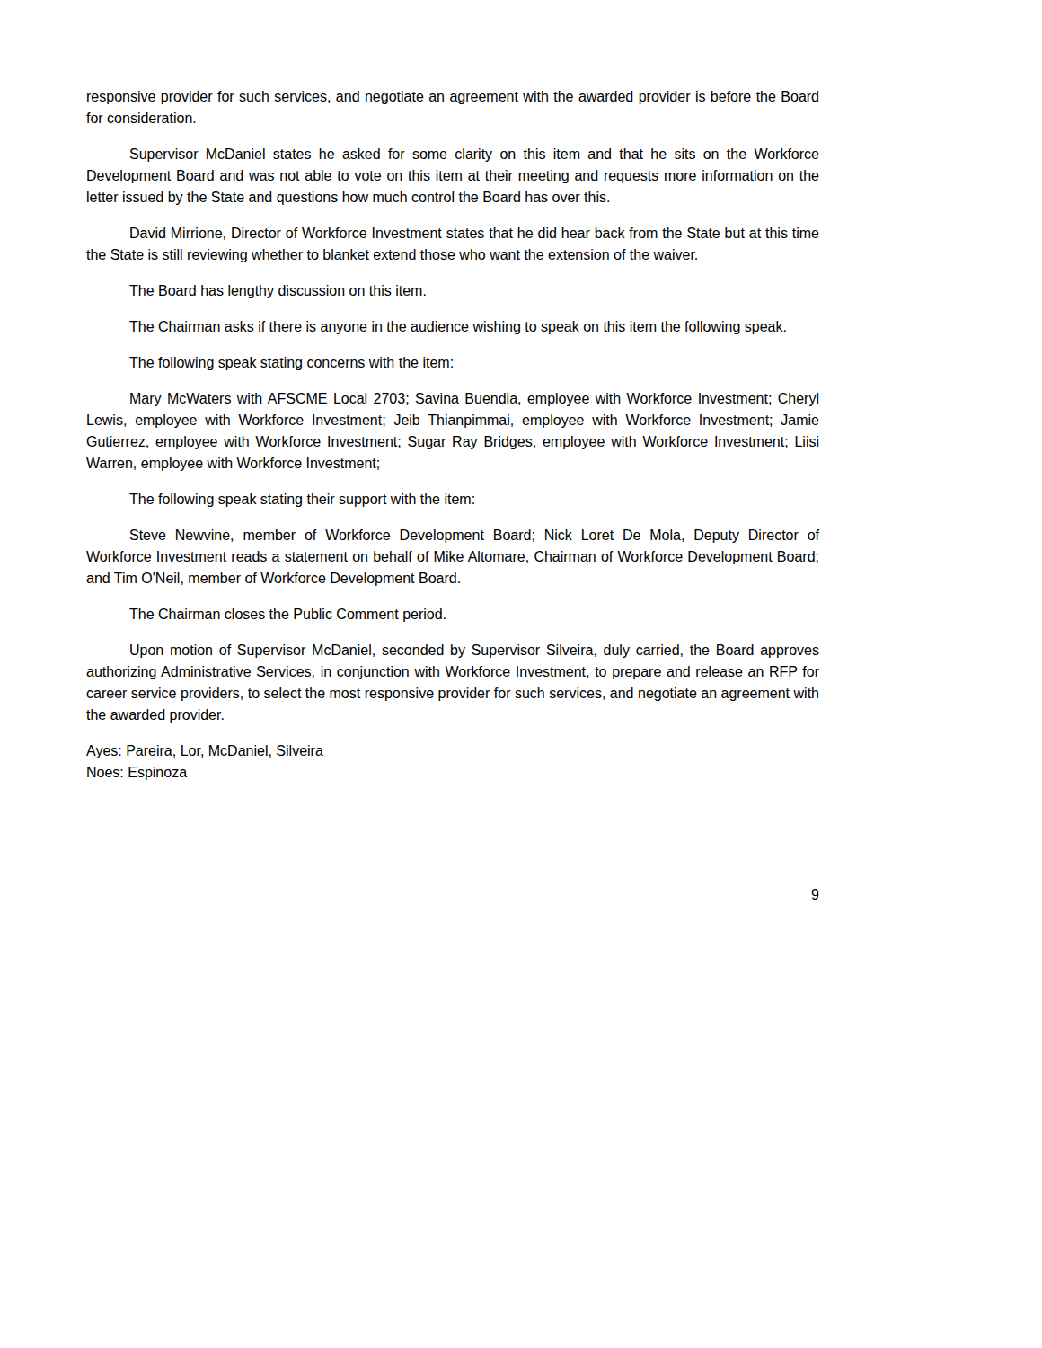responsive provider for such services, and negotiate an agreement with the awarded provider is before the Board for consideration.
Supervisor McDaniel states he asked for some clarity on this item and that he sits on the Workforce Development Board and was not able to vote on this item at their meeting and requests more information on the letter issued by the State and questions how much control the Board has over this.
David Mirrione, Director of Workforce Investment states that he did hear back from the State but at this time the State is still reviewing whether to blanket extend those who want the extension of the waiver.
The Board has lengthy discussion on this item.
The Chairman asks if there is anyone in the audience wishing to speak on this item the following speak.
The following speak stating concerns with the item:
Mary McWaters with AFSCME Local 2703; Savina Buendia, employee with Workforce Investment; Cheryl Lewis, employee with Workforce Investment; Jeib Thianpimmai, employee with Workforce Investment; Jamie Gutierrez, employee with Workforce Investment; Sugar Ray Bridges, employee with Workforce Investment; Liisi Warren, employee with Workforce Investment;
The following speak stating their support with the item:
Steve Newvine, member of Workforce Development Board; Nick Loret De Mola, Deputy Director of Workforce Investment reads a statement on behalf of Mike Altomare, Chairman of Workforce Development Board; and Tim O'Neil, member of Workforce Development Board.
The Chairman closes the Public Comment period.
Upon motion of Supervisor McDaniel, seconded by Supervisor Silveira, duly carried, the Board approves authorizing Administrative Services, in conjunction with Workforce Investment, to prepare and release an RFP for career service providers, to select the most responsive provider for such services, and negotiate an agreement with the awarded provider.
Ayes: Pareira, Lor, McDaniel, Silveira
Noes: Espinoza
9